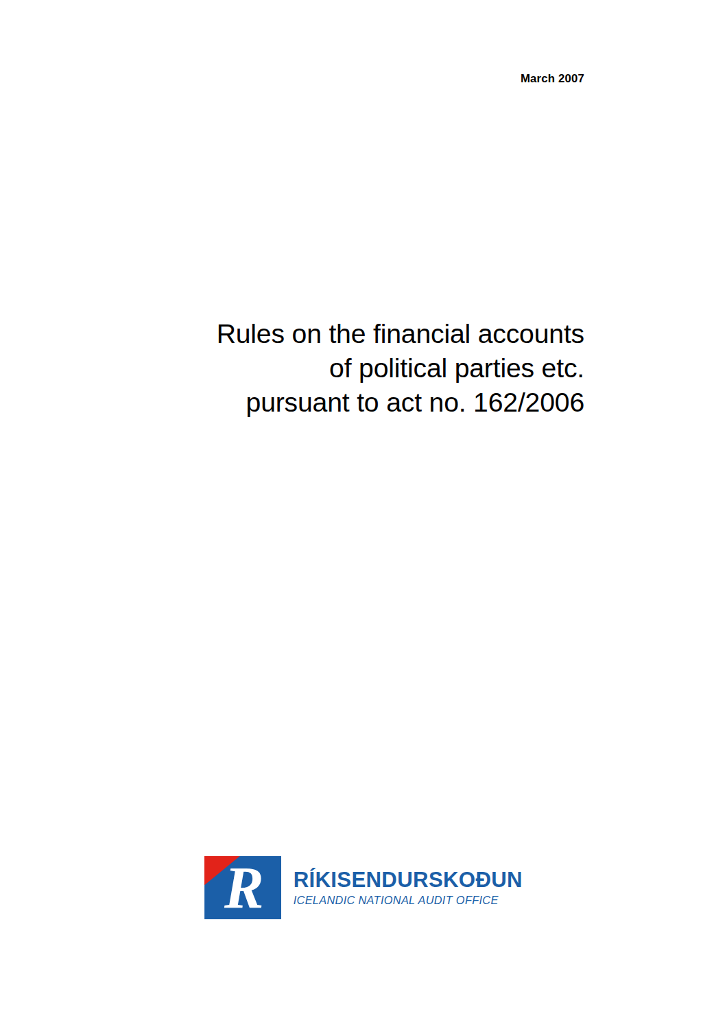March 2007
Rules on the financial accounts
of political parties etc.
pursuant to act no. 162/2006
R
RÍKISENDURSKOÐUN
ICELANDIC NATIONAL AUDIT OFFICE